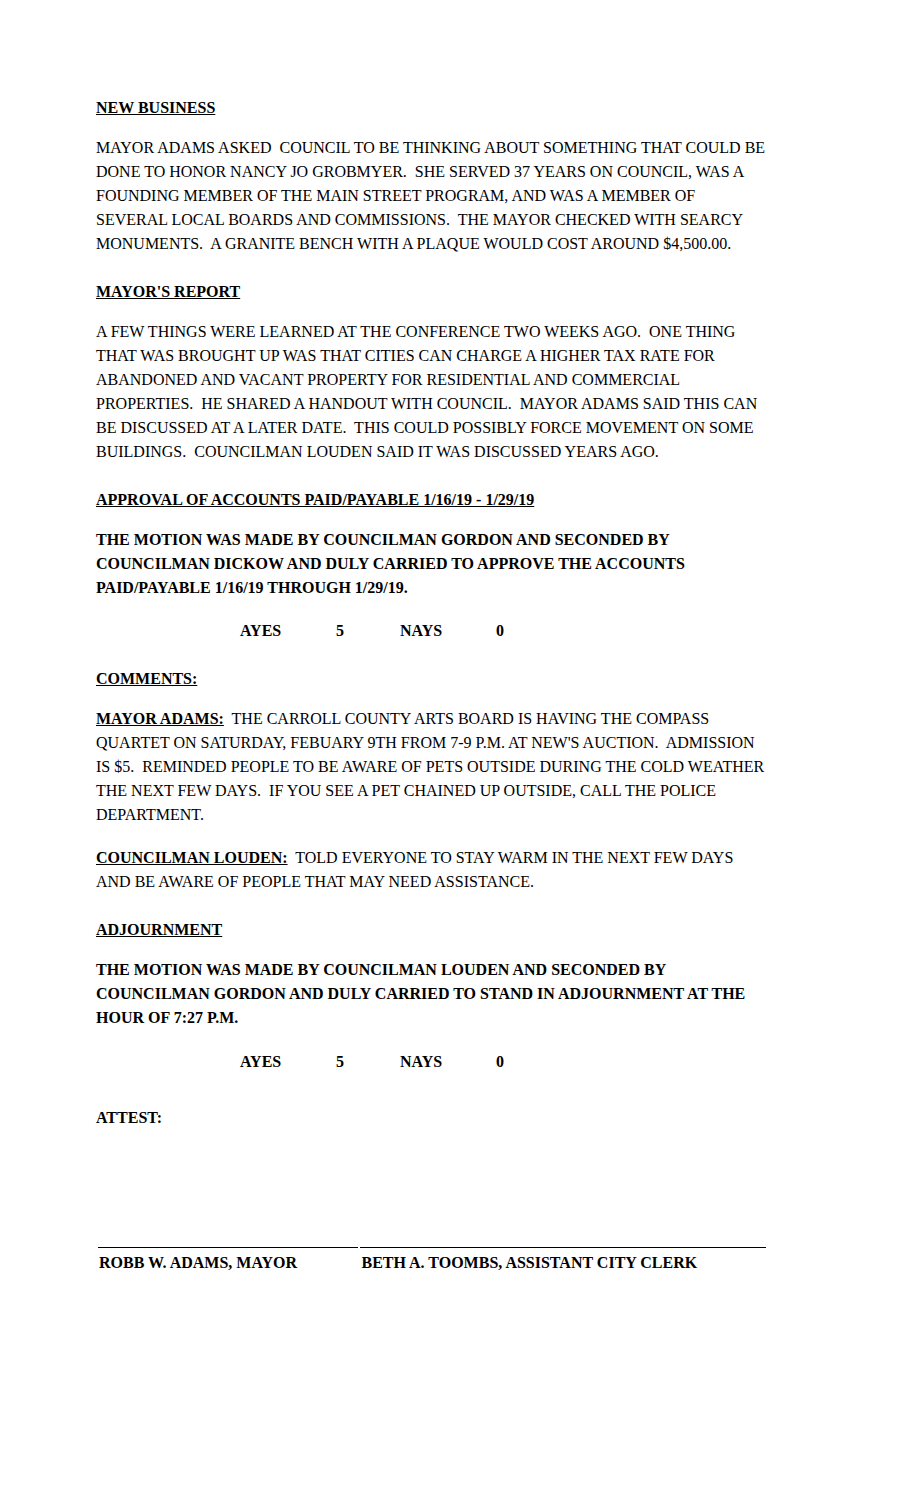NEW BUSINESS
MAYOR ADAMS ASKED COUNCIL TO BE THINKING ABOUT SOMETHING THAT COULD BE DONE TO HONOR NANCY JO GROBMYER. SHE SERVED 37 YEARS ON COUNCIL, WAS A FOUNDING MEMBER OF THE MAIN STREET PROGRAM, AND WAS A MEMBER OF SEVERAL LOCAL BOARDS AND COMMISSIONS. THE MAYOR CHECKED WITH SEARCY MONUMENTS. A GRANITE BENCH WITH A PLAQUE WOULD COST AROUND $4,500.00.
MAYOR'S REPORT
A FEW THINGS WERE LEARNED AT THE CONFERENCE TWO WEEKS AGO. ONE THING THAT WAS BROUGHT UP WAS THAT CITIES CAN CHARGE A HIGHER TAX RATE FOR ABANDONED AND VACANT PROPERTY FOR RESIDENTIAL AND COMMERCIAL PROPERTIES. HE SHARED A HANDOUT WITH COUNCIL. MAYOR ADAMS SAID THIS CAN BE DISCUSSED AT A LATER DATE. THIS COULD POSSIBLY FORCE MOVEMENT ON SOME BUILDINGS. COUNCILMAN LOUDEN SAID IT WAS DISCUSSED YEARS AGO.
APPROVAL OF ACCOUNTS PAID/PAYABLE 1/16/19 - 1/29/19
THE MOTION WAS MADE BY COUNCILMAN GORDON AND SECONDED BY COUNCILMAN DICKOW AND DULY CARRIED TO APPROVE THE ACCOUNTS PAID/PAYABLE 1/16/19 THROUGH 1/29/19.
AYES 5 NAYS 0
COMMENTS:
MAYOR ADAMS: THE CARROLL COUNTY ARTS BOARD IS HAVING THE COMPASS QUARTET ON SATURDAY, FEBUARY 9TH FROM 7-9 P.M. AT NEW'S AUCTION. ADMISSION IS $5. REMINDED PEOPLE TO BE AWARE OF PETS OUTSIDE DURING THE COLD WEATHER THE NEXT FEW DAYS. IF YOU SEE A PET CHAINED UP OUTSIDE, CALL THE POLICE DEPARTMENT.
COUNCILMAN LOUDEN: TOLD EVERYONE TO STAY WARM IN THE NEXT FEW DAYS AND BE AWARE OF PEOPLE THAT MAY NEED ASSISTANCE.
ADJOURNMENT
THE MOTION WAS MADE BY COUNCILMAN LOUDEN AND SECONDED BY COUNCILMAN GORDON AND DULY CARRIED TO STAND IN ADJOURNMENT AT THE HOUR OF 7:27 P.M.
AYES 5 NAYS 0
ATTEST:
| ROBB W. ADAMS, MAYOR | BETH A. TOOMBS, ASSISTANT CITY CLERK |